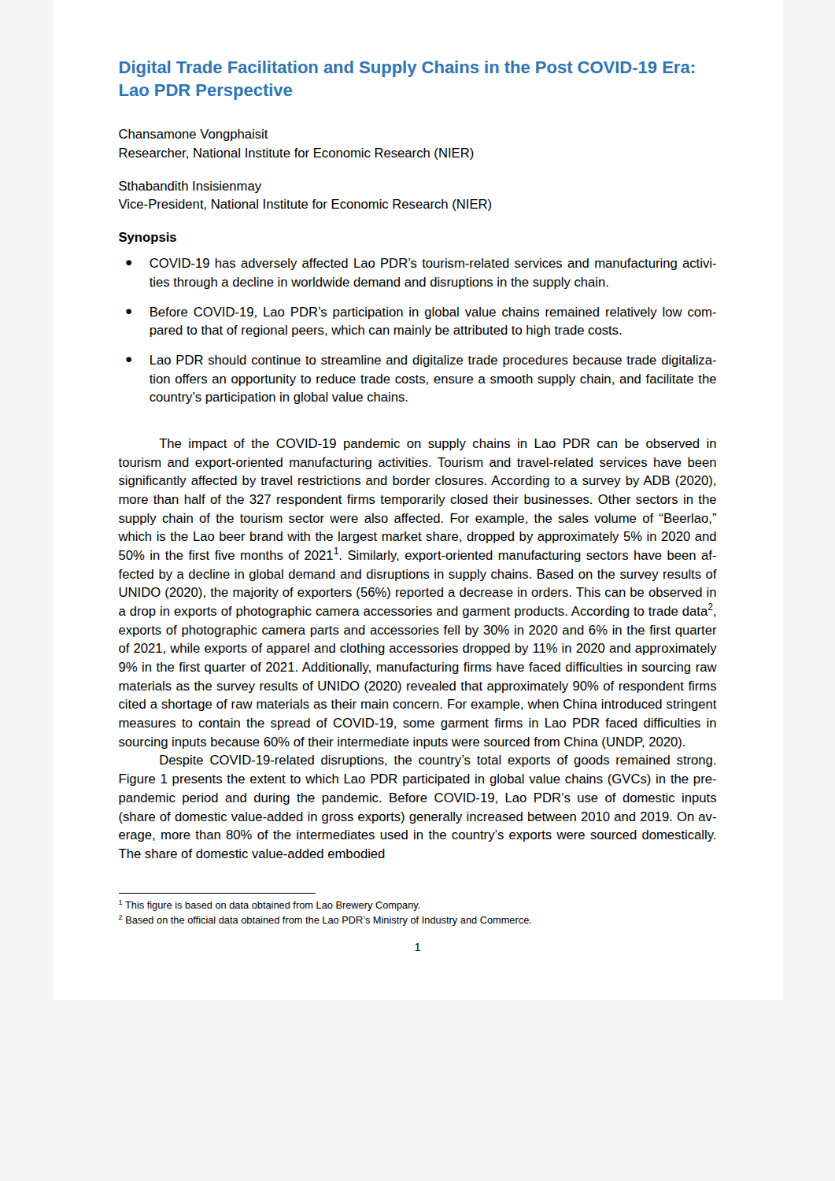Digital Trade Facilitation and Supply Chains in the Post COVID-19 Era: Lao PDR Perspective
Chansamone Vongphaisit
Researcher, National Institute for Economic Research (NIER)
Sthabandith Insisienmay
Vice-President, National Institute for Economic Research (NIER)
Synopsis
COVID-19 has adversely affected Lao PDR’s tourism-related services and manufacturing activities through a decline in worldwide demand and disruptions in the supply chain.
Before COVID-19, Lao PDR’s participation in global value chains remained relatively low compared to that of regional peers, which can mainly be attributed to high trade costs.
Lao PDR should continue to streamline and digitalize trade procedures because trade digitalization offers an opportunity to reduce trade costs, ensure a smooth supply chain, and facilitate the country’s participation in global value chains.
The impact of the COVID-19 pandemic on supply chains in Lao PDR can be observed in tourism and export-oriented manufacturing activities. Tourism and travel-related services have been significantly affected by travel restrictions and border closures. According to a survey by ADB (2020), more than half of the 327 respondent firms temporarily closed their businesses. Other sectors in the supply chain of the tourism sector were also affected. For example, the sales volume of “Beerlao,” which is the Lao beer brand with the largest market share, dropped by approximately 5% in 2020 and 50% in the first five months of 20211. Similarly, export-oriented manufacturing sectors have been affected by a decline in global demand and disruptions in supply chains. Based on the survey results of UNIDO (2020), the majority of exporters (56%) reported a decrease in orders. This can be observed in a drop in exports of photographic camera accessories and garment products. According to trade data2, exports of photographic camera parts and accessories fell by 30% in 2020 and 6% in the first quarter of 2021, while exports of apparel and clothing accessories dropped by 11% in 2020 and approximately 9% in the first quarter of 2021. Additionally, manufacturing firms have faced difficulties in sourcing raw materials as the survey results of UNIDO (2020) revealed that approximately 90% of respondent firms cited a shortage of raw materials as their main concern. For example, when China introduced stringent measures to contain the spread of COVID-19, some garment firms in Lao PDR faced difficulties in sourcing inputs because 60% of their intermediate inputs were sourced from China (UNDP, 2020).
Despite COVID-19-related disruptions, the country’s total exports of goods remained strong. Figure 1 presents the extent to which Lao PDR participated in global value chains (GVCs) in the pre-pandemic period and during the pandemic. Before COVID-19, Lao PDR’s use of domestic inputs (share of domestic value-added in gross exports) generally increased between 2010 and 2019. On average, more than 80% of the intermediates used in the country’s exports were sourced domestically. The share of domestic value-added embodied
1 This figure is based on data obtained from Lao Brewery Company.
2 Based on the official data obtained from the Lao PDR’s Ministry of Industry and Commerce.
1